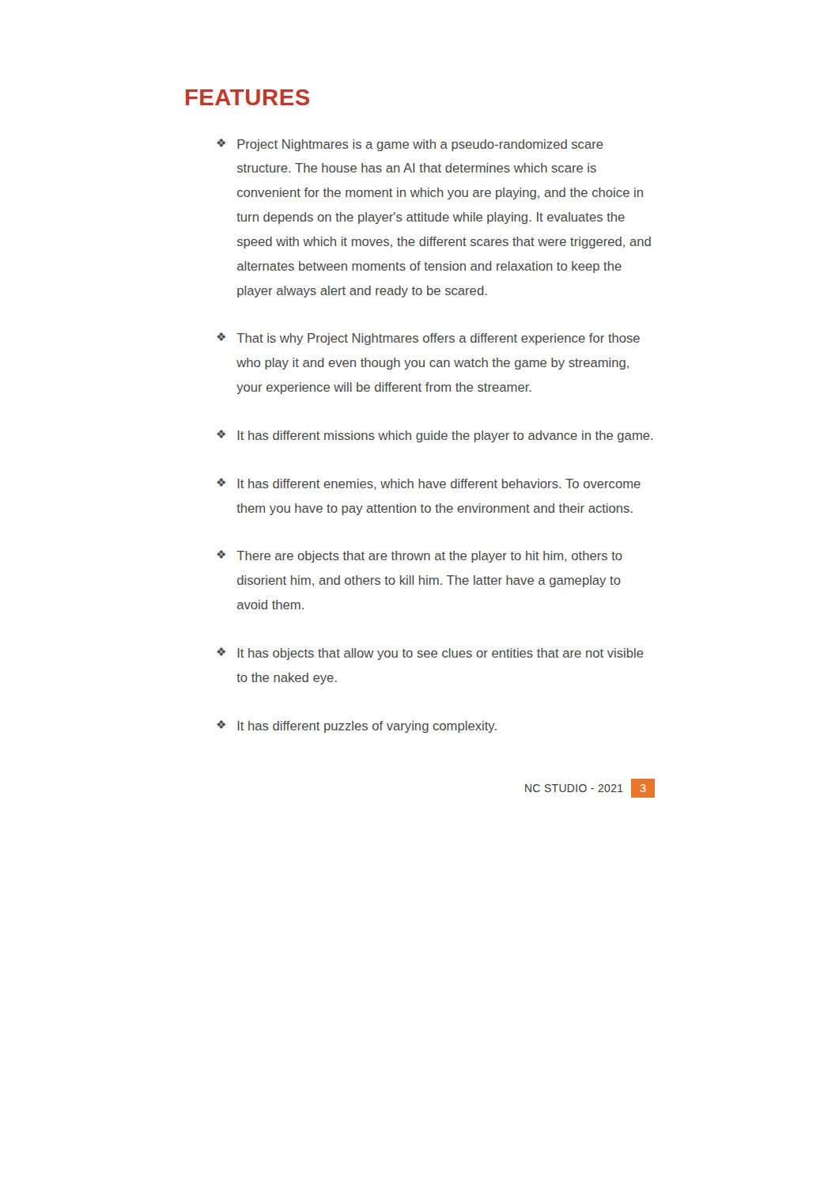Features
Project Nightmares is a game with a pseudo-randomized scare structure. The house has an AI that determines which scare is convenient for the moment in which you are playing, and the choice in turn depends on the player's attitude while playing. It evaluates the speed with which it moves, the different scares that were triggered, and alternates between moments of tension and relaxation to keep the player always alert and ready to be scared.
That is why Project Nightmares offers a different experience for those who play it and even though you can watch the game by streaming, your experience will be different from the streamer.
It has different missions which guide the player to advance in the game.
It has different enemies, which have different behaviors. To overcome them you have to pay attention to the environment and their actions.
There are objects that are thrown at the player to hit him, others to disorient him, and others to kill him. The latter have a gameplay to avoid them.
It has objects that allow you to see clues or entities that are not visible to the naked eye.
It has different puzzles of varying complexity.
NC STUDIO - 2021
3